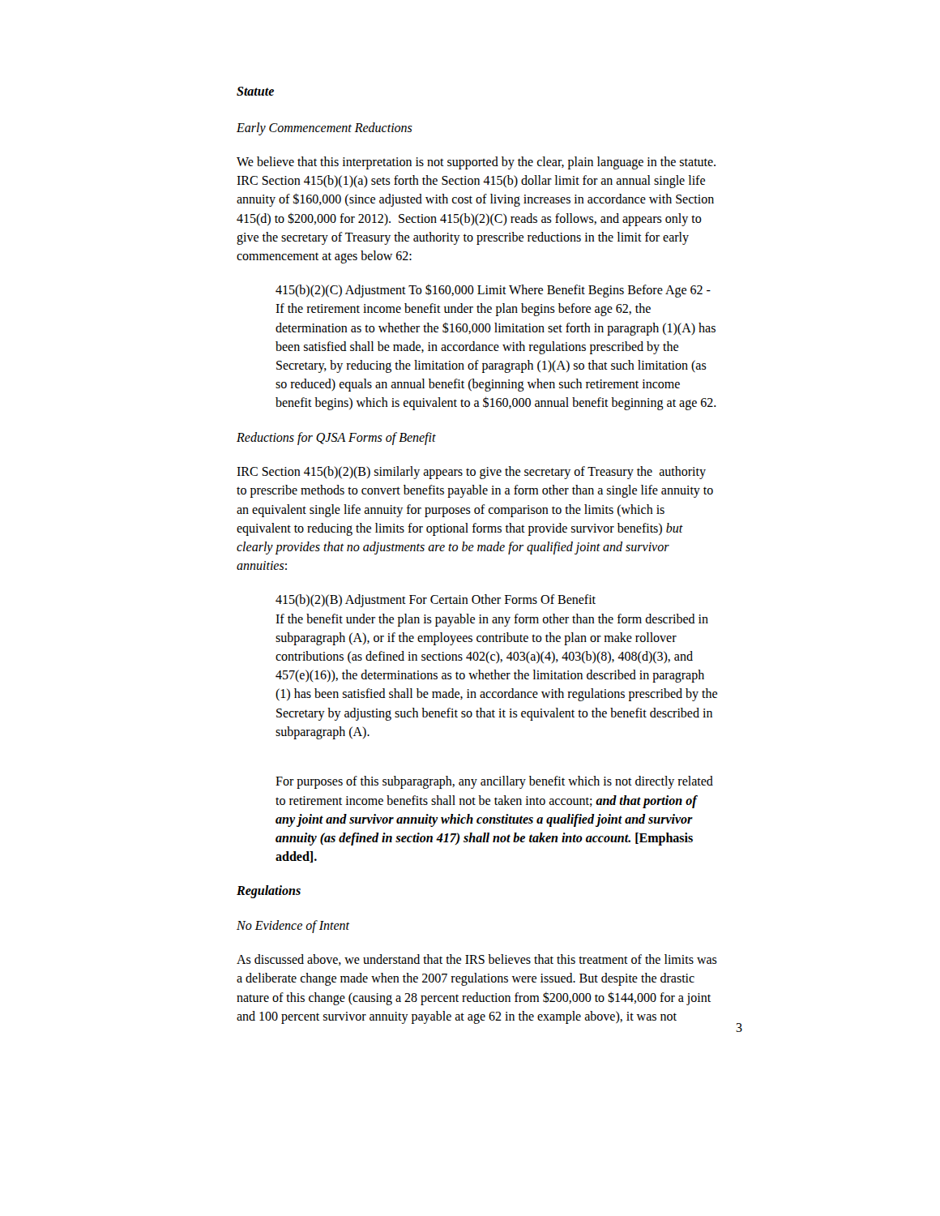Statute
Early Commencement Reductions
We believe that this interpretation is not supported by the clear, plain language in the statute. IRC Section 415(b)(1)(a) sets forth the Section 415(b) dollar limit for an annual single life annuity of $160,000 (since adjusted with cost of living increases in accordance with Section 415(d) to $200,000 for 2012). Section 415(b)(2)(C) reads as follows, and appears only to give the secretary of Treasury the authority to prescribe reductions in the limit for early commencement at ages below 62:
415(b)(2)(C) Adjustment To $160,000 Limit Where Benefit Begins Before Age 62 - If the retirement income benefit under the plan begins before age 62, the determination as to whether the $160,000 limitation set forth in paragraph (1)(A) has been satisfied shall be made, in accordance with regulations prescribed by the Secretary, by reducing the limitation of paragraph (1)(A) so that such limitation (as so reduced) equals an annual benefit (beginning when such retirement income benefit begins) which is equivalent to a $160,000 annual benefit beginning at age 62.
Reductions for QJSA Forms of Benefit
IRC Section 415(b)(2)(B) similarly appears to give the secretary of Treasury the authority to prescribe methods to convert benefits payable in a form other than a single life annuity to an equivalent single life annuity for purposes of comparison to the limits (which is equivalent to reducing the limits for optional forms that provide survivor benefits) but clearly provides that no adjustments are to be made for qualified joint and survivor annuities:
415(b)(2)(B) Adjustment For Certain Other Forms Of Benefit
If the benefit under the plan is payable in any form other than the form described in subparagraph (A), or if the employees contribute to the plan or make rollover contributions (as defined in sections 402(c), 403(a)(4), 403(b)(8), 408(d)(3), and 457(e)(16)), the determinations as to whether the limitation described in paragraph (1) has been satisfied shall be made, in accordance with regulations prescribed by the Secretary by adjusting such benefit so that it is equivalent to the benefit described in subparagraph (A).
For purposes of this subparagraph, any ancillary benefit which is not directly related to retirement income benefits shall not be taken into account; and that portion of any joint and survivor annuity which constitutes a qualified joint and survivor annuity (as defined in section 417) shall not be taken into account. [Emphasis added].
Regulations
No Evidence of Intent
As discussed above, we understand that the IRS believes that this treatment of the limits was a deliberate change made when the 2007 regulations were issued. But despite the drastic nature of this change (causing a 28 percent reduction from $200,000 to $144,000 for a joint and 100 percent survivor annuity payable at age 62 in the example above), it was not
3